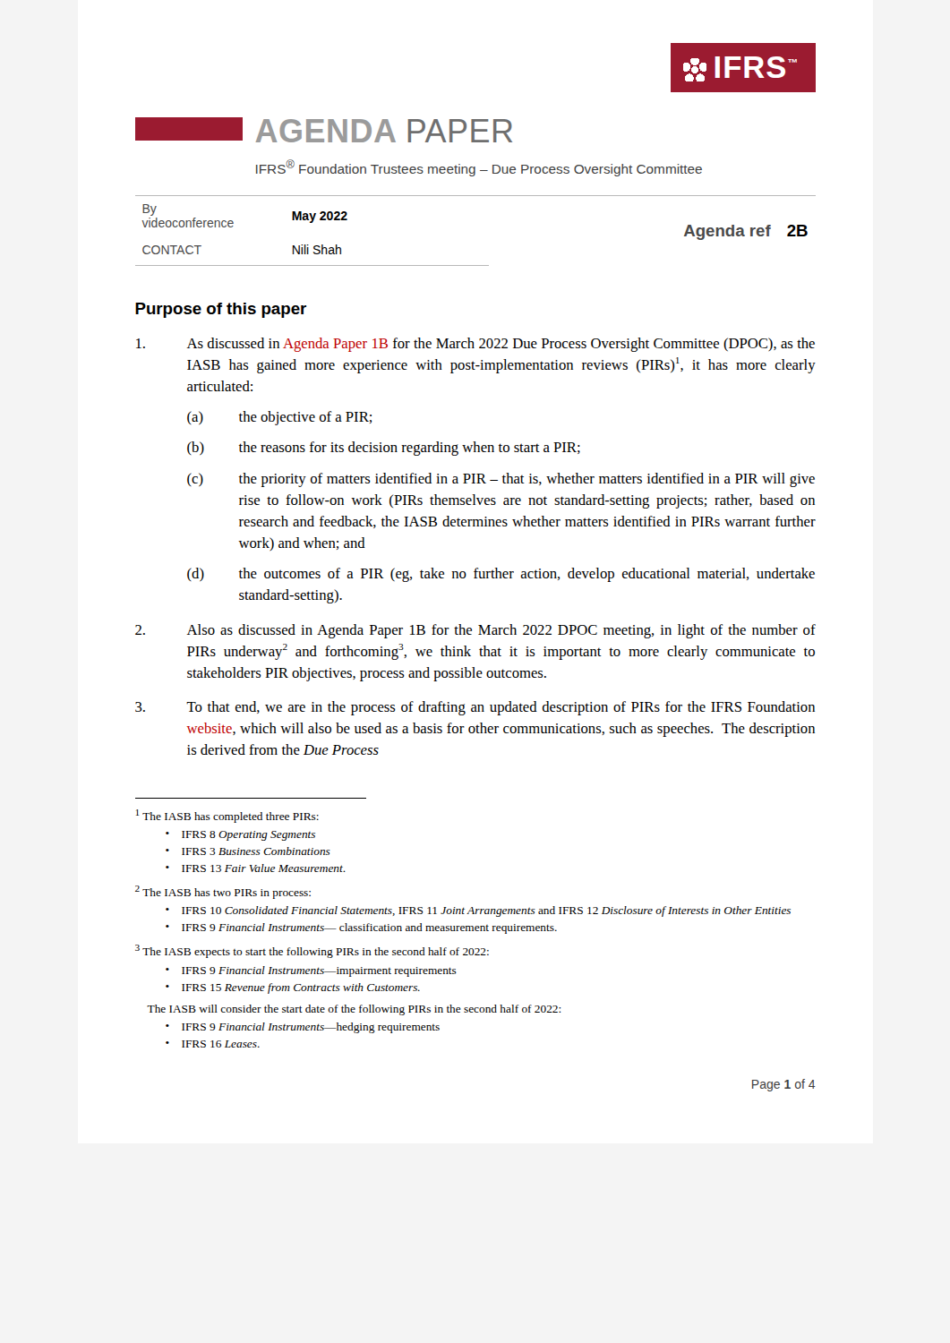IFRS™
AGENDA PAPER
IFRS® Foundation Trustees meeting – Due Process Oversight Committee
| By videoconference | May 2022 | Agenda ref 2B |
| CONTACT | Nili Shah |
Purpose of this paper
As discussed in Agenda Paper 1B for the March 2022 Due Process Oversight Committee (DPOC), as the IASB has gained more experience with post-implementation reviews (PIRs)1, it has more clearly articulated:
the objective of a PIR;
the reasons for its decision regarding when to start a PIR;
the priority of matters identified in a PIR – that is, whether matters identified in a PIR will give rise to follow-on work (PIRs themselves are not standard-setting projects; rather, based on research and feedback, the IASB determines whether matters identified in PIRs warrant further work) and when; and
the outcomes of a PIR (eg, take no further action, develop educational material, undertake standard-setting).
Also as discussed in Agenda Paper 1B for the March 2022 DPOC meeting, in light of the number of PIRs underway2 and forthcoming3, we think that it is important to more clearly communicate to stakeholders PIR objectives, process and possible outcomes.
To that end, we are in the process of drafting an updated description of PIRs for the IFRS Foundation website, which will also be used as a basis for other communications, such as speeches. The description is derived from the Due Process
1 The IASB has completed three PIRs:
IFRS 8 Operating Segments
IFRS 3 Business Combinations
IFRS 13 Fair Value Measurement.
2 The IASB has two PIRs in process:
IFRS 10 Consolidated Financial Statements, IFRS 11 Joint Arrangements and IFRS 12 Disclosure of Interests in Other Entities
IFRS 9 Financial Instruments— classification and measurement requirements.
3 The IASB expects to start the following PIRs in the second half of 2022:
IFRS 9 Financial Instruments—impairment requirements
IFRS 15 Revenue from Contracts with Customers.
The IASB will consider the start date of the following PIRs in the second half of 2022:
IFRS 9 Financial Instruments—hedging requirements
IFRS 16 Leases.
Page 1 of 4